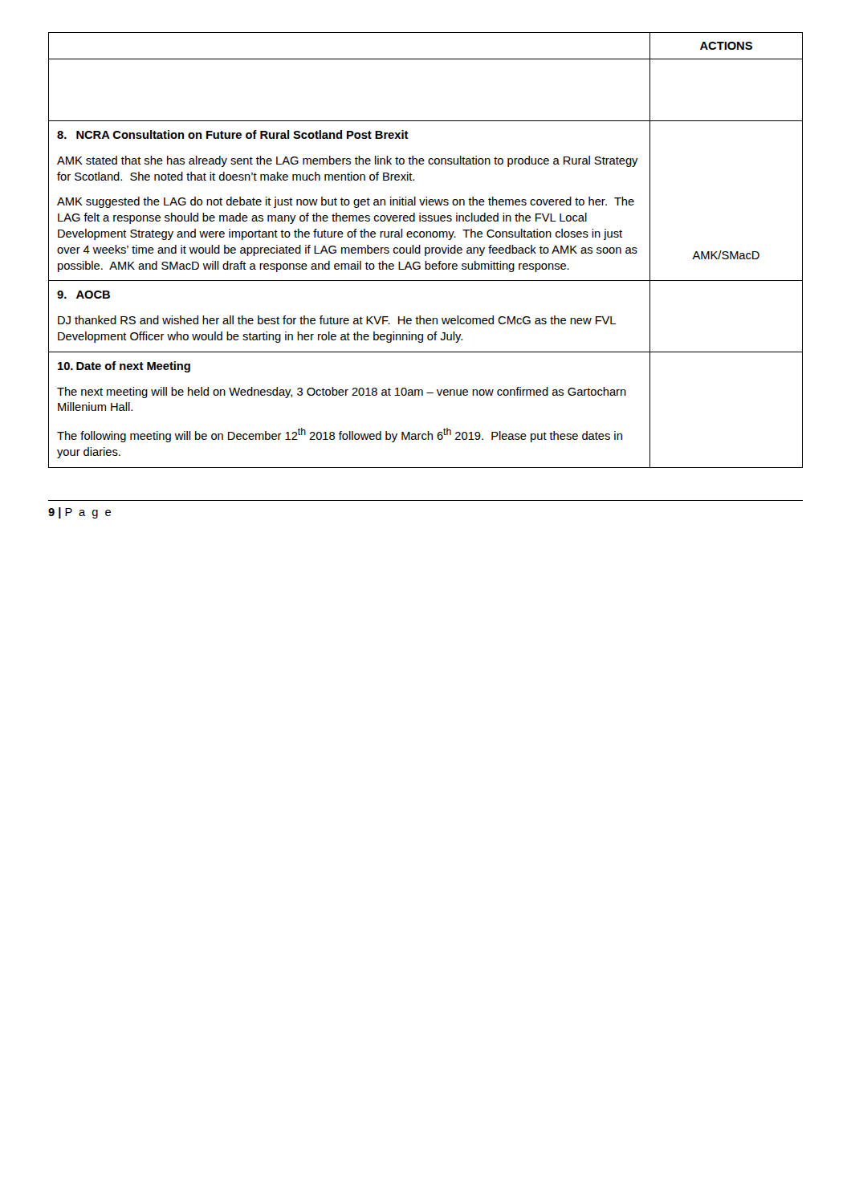| | ACTIONS |
| 8. NCRA Consultation on Future of Rural Scotland Post Brexit AMK stated that she has already sent the LAG members the link to the consultation to produce a Rural Strategy for Scotland. She noted that it doesn’t make much mention of Brexit. AMK suggested the LAG do not debate it just now but to get an initial views on the themes covered to her. The LAG felt a response should be made as many of the themes covered issues included in the FVL Local Development Strategy and were important to the future of the rural economy. The Consultation closes in just over 4 weeks’ time and it would be appreciated if LAG members could provide any feedback to AMK as soon as possible. AMK and SMacD will draft a response and email to the LAG before submitting response. | AMK/SMacD |
| 9. AOCB DJ thanked RS and wished her all the best for the future at KVF. He then welcomed CMcG as the new FVL Development Officer who would be starting in her role at the beginning of July. | |
| 10. Date of next Meeting The next meeting will be held on Wednesday, 3 October 2018 at 10am – venue now confirmed as Gartocharn Millenium Hall. The following meeting will be on December 12 th 2018 followed by March 6 th 2019. Please put these dates in your diaries. | |
9 | P a g e